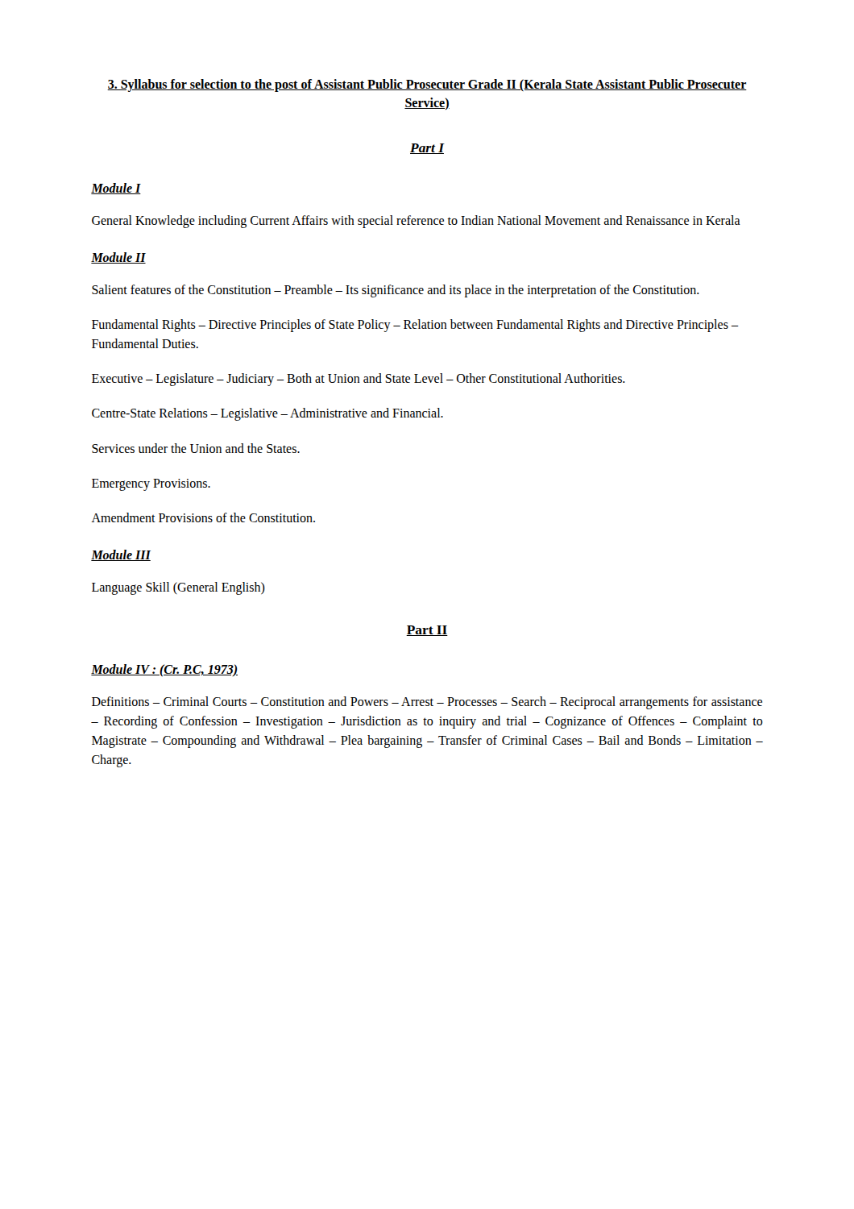3. Syllabus for selection to the post of Assistant Public Prosecuter Grade II (Kerala State Assistant Public Prosecuter Service)
Part I
Module I
General Knowledge including Current Affairs with special reference to Indian National Movement and Renaissance in Kerala
Module II
Salient features of the Constitution – Preamble – Its significance and its place in the interpretation of the Constitution.
Fundamental Rights – Directive Principles of State Policy – Relation between Fundamental Rights and Directive Principles – Fundamental Duties.
Executive – Legislature – Judiciary – Both at Union and State Level – Other Constitutional Authorities.
Centre-State Relations – Legislative – Administrative and Financial.
Services under the Union and the States.
Emergency Provisions.
Amendment Provisions of the Constitution.
Module III
Language Skill (General English)
Part II
Module IV : (Cr. P.C, 1973)
Definitions – Criminal Courts – Constitution and Powers – Arrest – Processes – Search – Reciprocal arrangements for assistance – Recording of Confession – Investigation – Jurisdiction as to inquiry and trial – Cognizance of Offences – Complaint to Magistrate – Compounding and Withdrawal – Plea bargaining – Transfer of Criminal Cases – Bail and Bonds – Limitation – Charge.